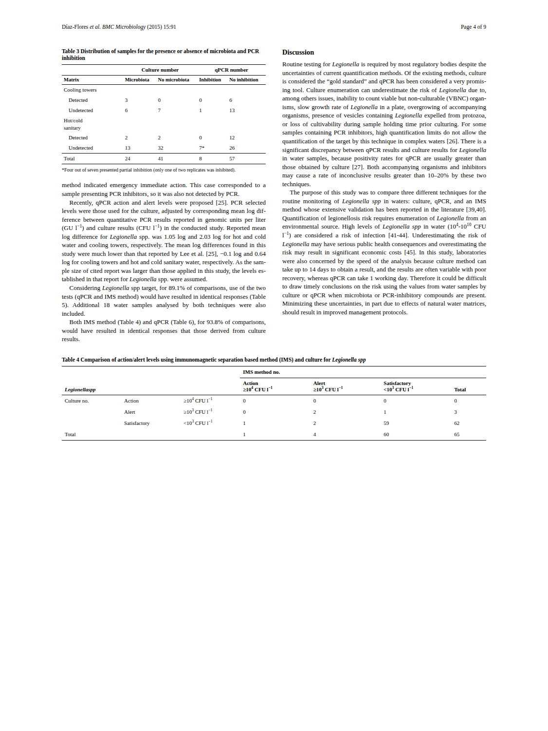Díaz-Flores et al. BMC Microbiology (2015) 15:91
Page 4 of 9
Table 3 Distribution of samples for the presence or absence of microbiota and PCR inhibition
| | Culture number | qPCR number |
| --- | --- | --- |
| Matrix | Microbiota | No microbiota | Inhibition | No inhibition |
| Cooling towers | | | | |
| Detected | 3 | 0 | 0 | 6 |
| Undetected | 6 | 7 | 1 | 13 |
| Hot/cold sanitary | | | | |
| Detected | 2 | 2 | 0 | 12 |
| Undetected | 13 | 32 | 7* | 26 |
| Total | 24 | 41 | 8 | 57 |
*Four out of seven presented partial inhibition (only one of two replicates was inhibited).
method indicated emergency immediate action. This case corresponded to a sample presenting PCR inhibitors, so it was also not detected by PCR.
Recently, qPCR action and alert levels were proposed [25]. PCR selected levels were those used for the culture, adjusted by corresponding mean log difference between quantitative PCR results reported in genomic units per liter (GU l−1) and culture results (CFU l−1) in the conducted study. Reported mean log difference for Legionella spp. was 1.05 log and 2.03 log for hot and cold water and cooling towers, respectively. The mean log differences found in this study were much lower than that reported by Lee et al. [25], −0.1 log and 0.64 log for cooling towers and hot and cold sanitary water, respectively. As the sample size of cited report was larger than those applied in this study, the levels established in that report for Legionella spp. were assumed.
Considering Legionella spp target, for 89.1% of comparisons, use of the two tests (qPCR and IMS method) would have resulted in identical responses (Table 5). Additional 18 water samples analysed by both techniques were also included.
Both IMS method (Table 4) and qPCR (Table 6), for 93.8% of comparisons, would have resulted in identical responses that those derived from culture results.
Discussion
Routine testing for Legionella is required by most regulatory bodies despite the uncertainties of current quantification methods. Of the existing methods, culture is considered the “gold standard” and qPCR has been considered a very promising tool. Culture enumeration can underestimate the risk of Legionella due to, among others issues, inability to count viable but non-culturable (VBNC) organisms, slow growth rate of Legionella in a plate, overgrowing of accompanying organisms, presence of vesicles containing Legionella expelled from protozoa, or loss of cultivability during sample holding time prior culturing. For some samples containing PCR inhibitors, high quantification limits do not allow the quantification of the target by this technique in complex waters [26]. There is a significant discrepancy between qPCR results and culture results for Legionella in water samples, because positivity rates for qPCR are usually greater than those obtained by culture [27]. Both accompanying organisms and inhibitors may cause a rate of inconclusive results greater than 10–20% by these two techniques.
The purpose of this study was to compare three different techniques for the routine monitoring of Legionella spp in waters: culture, qPCR, and an IMS method whose extensive validation has been reported in the literature [39,40]. Quantification of legionellosis risk requires enumeration of Legionella from an environmental source. High levels of Legionella spp in water (104-1010 CFU l−1) are considered a risk of infection [41-44]. Underestimating the risk of Legionella may have serious public health consequences and overestimating the risk may result in significant economic costs [45]. In this study, laboratories were also concerned by the speed of the analysis because culture method can take up to 14 days to obtain a result, and the results are often variable with poor recovery, whereas qPCR can take 1 working day. Therefore it could be difficult to draw timely conclusions on the risk using the values from water samples by culture or qPCR when microbiota or PCR-inhibitory compounds are present. Minimizing these uncertainties, in part due to effects of natural water matrices, should result in improved management protocols.
Table 4 Comparison of action/alert levels using immunomagnetic separation based method (IMS) and culture for Legionella spp
| | | | IMS method no. |
| --- | --- | --- | --- |
| Legionellaspp | | | Action ≥10 4 CFU l −1 | Alert ≥10 3 CFU l −1 | Satisfactory <10 3 CFU l −1 | Total |
| Culture no. | Action | ≥10 4 CFU l −1 | 0 | 0 | 0 | 0 |
| | Alert | ≥10 3 CFU l −1 | 0 | 2 | 1 | 3 |
| | Satisfactory | <10 3 CFU l −1 | 1 | 2 | 59 | 62 |
| Total | | | 1 | 4 | 60 | 65 |